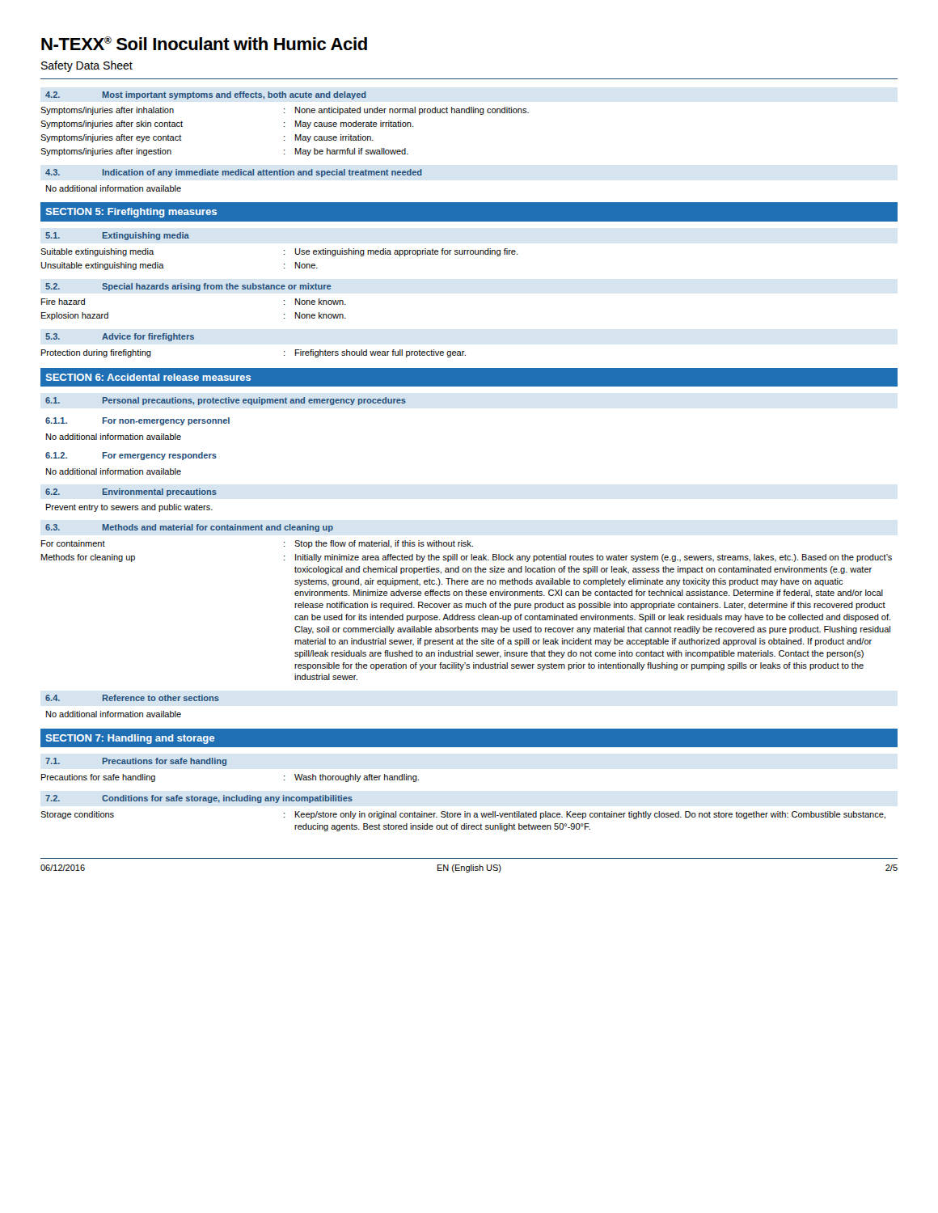N-TEXX® Soil Inoculant with Humic Acid
Safety Data Sheet
4.2. Most important symptoms and effects, both acute and delayed
| Symptoms/injuries after inhalation | : | None anticipated under normal product handling conditions. |
| Symptoms/injuries after skin contact | : | May cause moderate irritation. |
| Symptoms/injuries after eye contact | : | May cause irritation. |
| Symptoms/injuries after ingestion | : | May be harmful if swallowed. |
4.3. Indication of any immediate medical attention and special treatment needed
No additional information available
SECTION 5: Firefighting measures
5.1. Extinguishing media
| Suitable extinguishing media | : | Use extinguishing media appropriate for surrounding fire. |
| Unsuitable extinguishing media | : | None. |
5.2. Special hazards arising from the substance or mixture
| Fire hazard | : | None known. |
| Explosion hazard | : | None known. |
5.3. Advice for firefighters
| Protection during firefighting | : | Firefighters should wear full protective gear. |
SECTION 6: Accidental release measures
6.1. Personal precautions, protective equipment and emergency procedures
6.1.1. For non-emergency personnel
No additional information available
6.1.2. For emergency responders
No additional information available
6.2. Environmental precautions
Prevent entry to sewers and public waters.
6.3. Methods and material for containment and cleaning up
| For containment | : | Stop the flow of material, if this is without risk. |
| Methods for cleaning up | : | Initially minimize area affected by the spill or leak. Block any potential routes to water system (e.g., sewers, streams, lakes, etc.). Based on the product’s toxicological and chemical properties, and on the size and location of the spill or leak, assess the impact on contaminated environments (e.g. water systems, ground, air equipment, etc.). There are no methods available to completely eliminate any toxicity this product may have on aquatic environments. Minimize adverse effects on these environments. CXI can be contacted for technical assistance. Determine if federal, state and/or local release notification is required. Recover as much of the pure product as possible into appropriate containers. Later, determine if this recovered product can be used for its intended purpose. Address clean-up of contaminated environments. Spill or leak residuals may have to be collected and disposed of. Clay, soil or commercially available absorbents may be used to recover any material that cannot readily be recovered as pure product. Flushing residual material to an industrial sewer, if present at the site of a spill or leak incident may be acceptable if authorized approval is obtained. If product and/or spill/leak residuals are flushed to an industrial sewer, insure that they do not come into contact with incompatible materials. Contact the person(s) responsible for the operation of your facility’s industrial sewer system prior to intentionally flushing or pumping spills or leaks of this product to the industrial sewer. |
6.4. Reference to other sections
No additional information available
SECTION 7: Handling and storage
7.1. Precautions for safe handling
| Precautions for safe handling | : | Wash thoroughly after handling. |
7.2. Conditions for safe storage, including any incompatibilities
| Storage conditions | : | Keep/store only in original container. Store in a well-ventilated place. Keep container tightly closed. Do not store together with: Combustible substance, reducing agents. Best stored inside out of direct sunlight between 50°-90°F. |
06/12/2016
EN (English US)
2/5